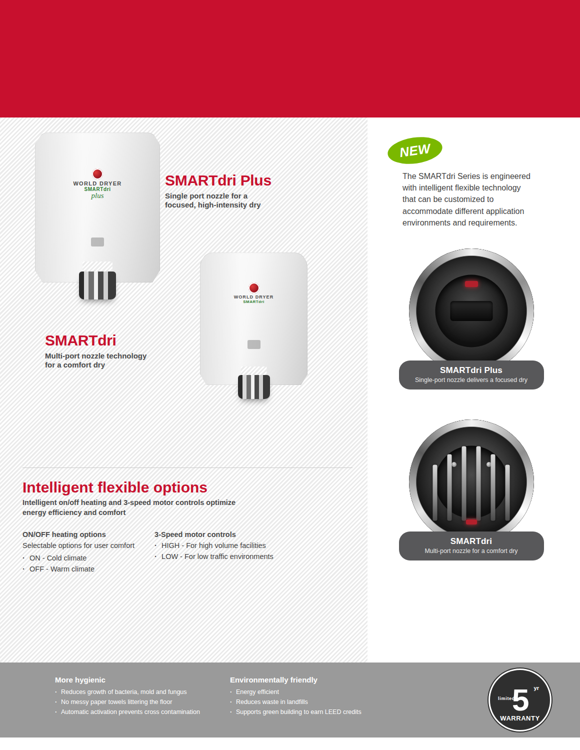WORLD DRYER
SMARTdri
plus
SMARTdri Plus
Single port nozzle for a
focused, high-intensity dry
WORLD DRYER
SMARTdri
SMARTdri
Multi-port nozzle technology
for a comfort dry
Intelligent flexible options
Intelligent on/off heating and 3-speed motor controls optimize
energy efficiency and comfort
ON/OFF heating options
Selectable options for user comfort
ON - Cold climate
OFF - Warm climate
3-Speed motor controls
HIGH - For high volume facilities
LOW - For low traffic environments
NEW
The SMARTdri Series is engineered with intelligent flexible technology that can be customized to accommodate different application environments and requirements.
SMARTdri Plus Single-port nozzle delivers a focused dry
SMARTdri Multi-port nozzle for a comfort dry
More hygienic
Reduces growth of bacteria, mold and fungus
No messy paper towels littering the floor
Automatic activation prevents cross contamination
Environmentally friendly
Energy efficient
Reduces waste in landfills
Supports green building to earn LEED credits
5 yr limited WARRANTY